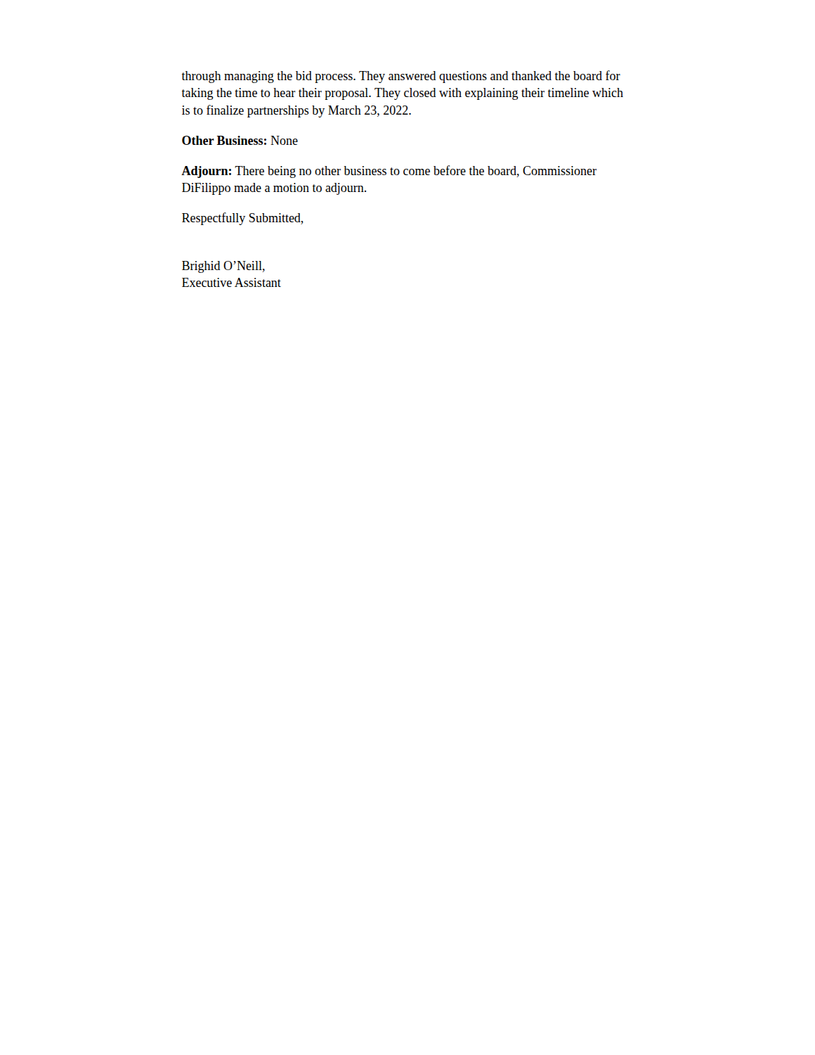through managing the bid process. They answered questions and thanked the board for taking the time to hear their proposal. They closed with explaining their timeline which is to finalize partnerships by March 23, 2022.
Other Business: None
Adjourn: There being no other business to come before the board, Commissioner DiFilippo made a motion to adjourn.
Respectfully Submitted,
Brighid O’Neill,
Executive Assistant